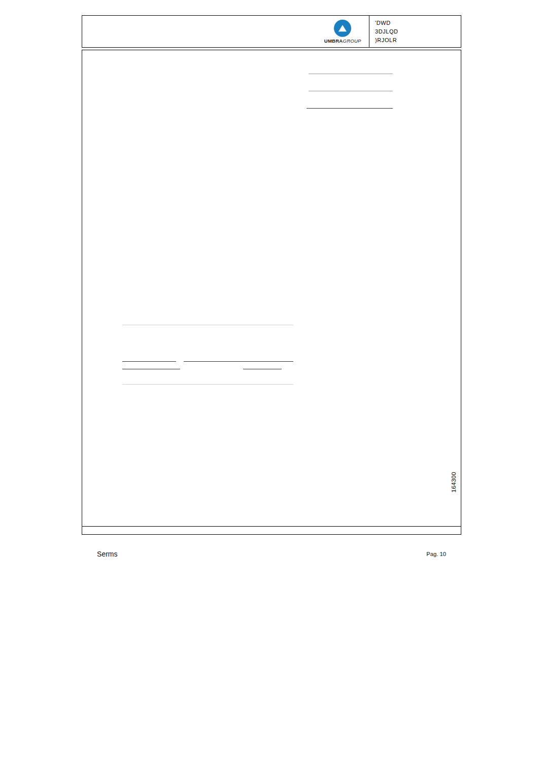UMBRAGROUP
'DWD
3DJLQD
)RJOLR
164300
Serms
Pag. 10